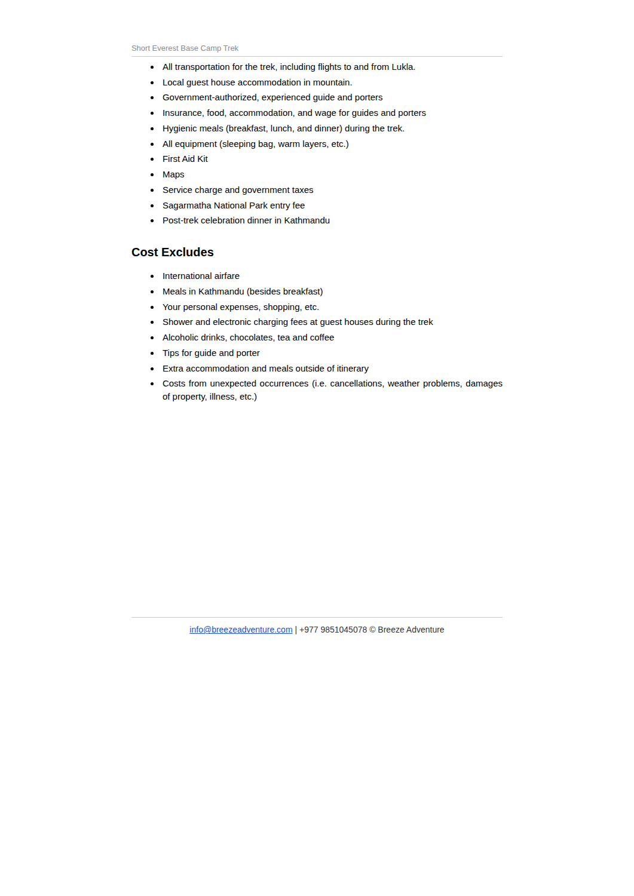Short Everest Base Camp Trek
All transportation for the trek, including flights to and from Lukla.
Local guest house accommodation in mountain.
Government-authorized, experienced guide and porters
Insurance, food, accommodation, and wage for guides and porters
Hygienic meals (breakfast, lunch, and dinner) during the trek.
All equipment (sleeping bag, warm layers, etc.)
First Aid Kit
Maps
Service charge and government taxes
Sagarmatha National Park entry fee
Post-trek celebration dinner in Kathmandu
Cost Excludes
International airfare
Meals in Kathmandu (besides breakfast)
Your personal expenses, shopping, etc.
Shower and electronic charging fees at guest houses during the trek
Alcoholic drinks, chocolates, tea and coffee
Tips for guide and porter
Extra accommodation and meals outside of itinerary
Costs from unexpected occurrences (i.e. cancellations, weather problems, damages of property, illness, etc.)
info@breezeadventure.com | +977 9851045078 © Breeze Adventure